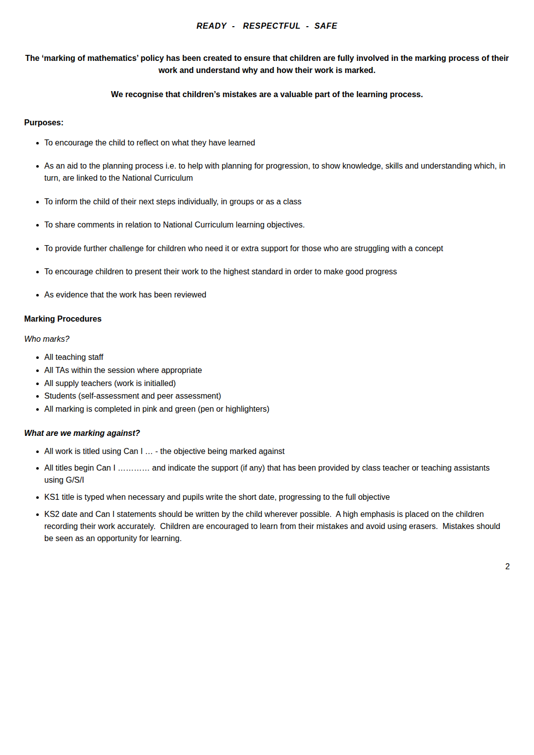READY - RESPECTFUL - SAFE
The ‘marking of mathematics’ policy has been created to ensure that children are fully involved in the marking process of their work and understand why and how their work is marked.
We recognise that children’s mistakes are a valuable part of the learning process.
Purposes:
To encourage the child to reflect on what they have learned
As an aid to the planning process i.e. to help with planning for progression, to show knowledge, skills and understanding which, in turn, are linked to the National Curriculum
To inform the child of their next steps individually, in groups or as a class
To share comments in relation to National Curriculum learning objectives.
To provide further challenge for children who need it or extra support for those who are struggling with a concept
To encourage children to present their work to the highest standard in order to make good progress
As evidence that the work has been reviewed
Marking Procedures
Who marks?
All teaching staff
All TAs within the session where appropriate
All supply teachers (work is initialled)
Students (self-assessment and peer assessment)
All marking is completed in pink and green (pen or highlighters)
What are we marking against?
All work is titled using Can I … - the objective being marked against
All titles begin Can I ………… and indicate the support (if any) that has been provided by class teacher or teaching assistants using G/S/I
KS1 title is typed when necessary and pupils write the short date, progressing to the full objective
KS2 date and Can I statements should be written by the child wherever possible. A high emphasis is placed on the children recording their work accurately. Children are encouraged to learn from their mistakes and avoid using erasers. Mistakes should be seen as an opportunity for learning.
2